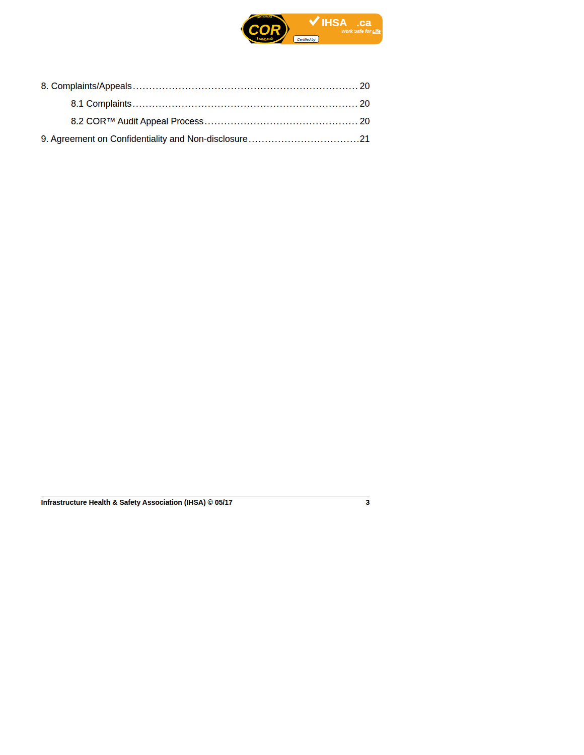COR NATIONAL STANDARD Certified by IHSA .ca Work Safe for Life
8. Complaints/Appeals .................................................................................................. 20
8.1 Complaints .................................................................................................... 20
8.2 COR™ Audit Appeal Process ....................................................................... 20
9. Agreement on Confidentiality and Non-disclosure .................................................... 21
Infrastructure Health & Safety Association (IHSA) © 05/17 3